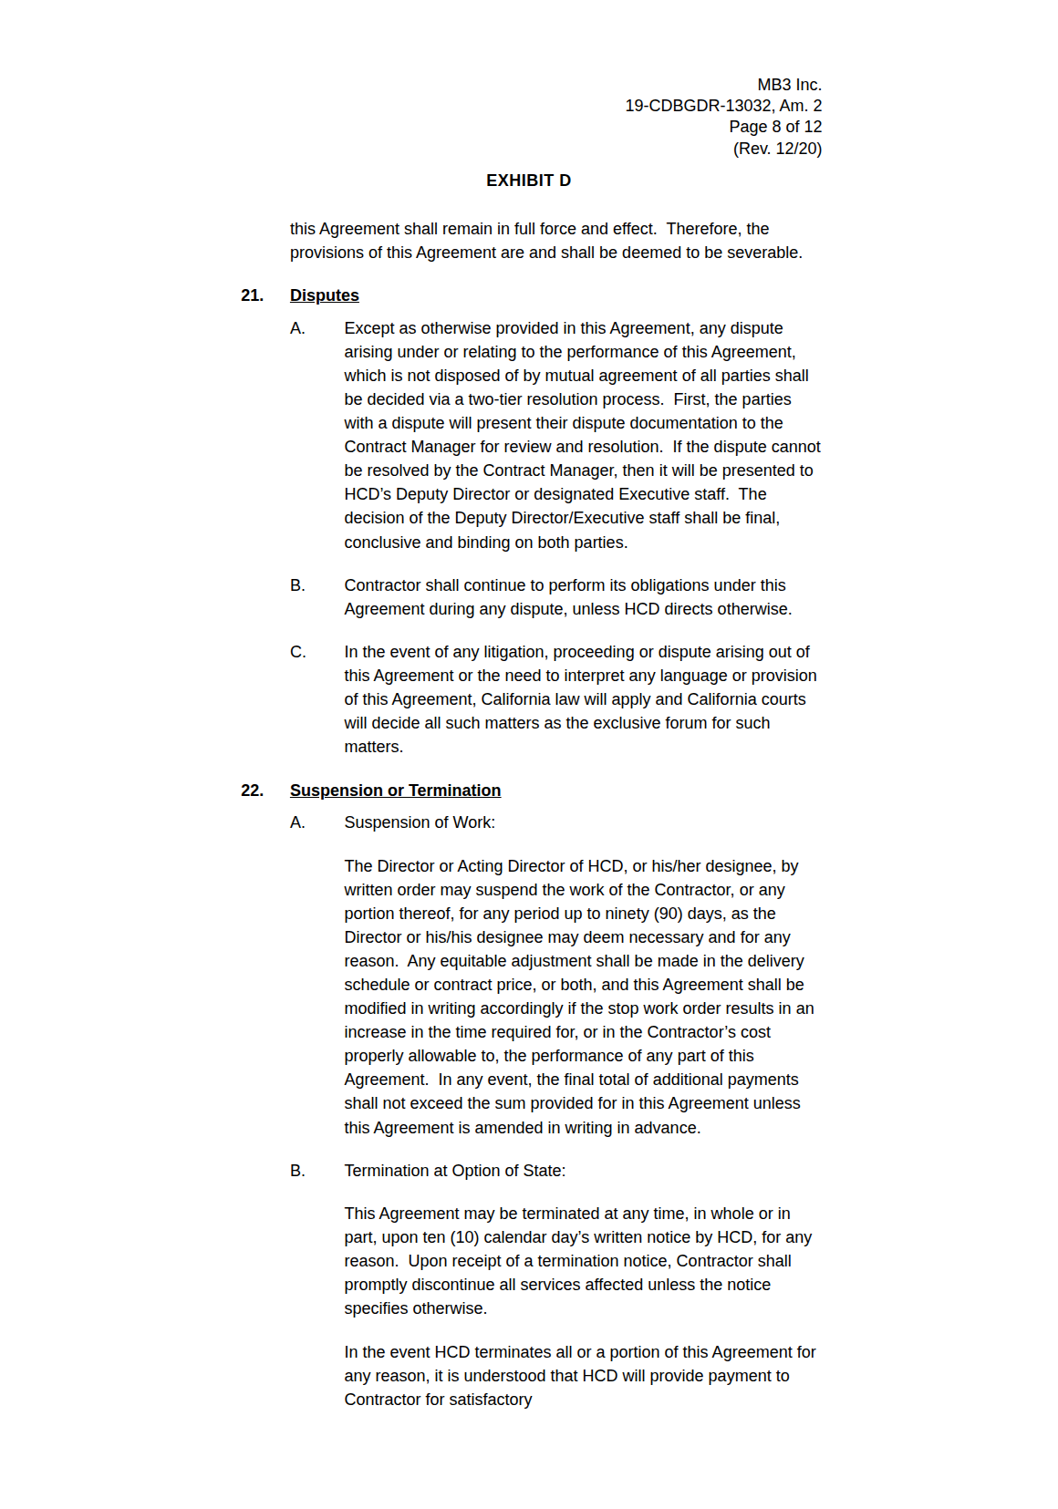MB3 Inc.
19-CDBGDR-13032, Am. 2
Page 8 of 12
(Rev. 12/20)
EXHIBIT D
this Agreement shall remain in full force and effect. Therefore, the provisions of this Agreement are and shall be deemed to be severable.
21.
Disputes
A.
Except as otherwise provided in this Agreement, any dispute arising under or relating to the performance of this Agreement, which is not disposed of by mutual agreement of all parties shall be decided via a two-tier resolution process. First, the parties with a dispute will present their dispute documentation to the Contract Manager for review and resolution. If the dispute cannot be resolved by the Contract Manager, then it will be presented to HCD’s Deputy Director or designated Executive staff. The decision of the Deputy Director/Executive staff shall be final, conclusive and binding on both parties.
B.
Contractor shall continue to perform its obligations under this Agreement during any dispute, unless HCD directs otherwise.
C.
In the event of any litigation, proceeding or dispute arising out of this Agreement or the need to interpret any language or provision of this Agreement, California law will apply and California courts will decide all such matters as the exclusive forum for such matters.
22.
Suspension or Termination
A.
Suspension of Work:
The Director or Acting Director of HCD, or his/her designee, by written order may suspend the work of the Contractor, or any portion thereof, for any period up to ninety (90) days, as the Director or his/his designee may deem necessary and for any reason. Any equitable adjustment shall be made in the delivery schedule or contract price, or both, and this Agreement shall be modified in writing accordingly if the stop work order results in an increase in the time required for, or in the Contractor’s cost properly allowable to, the performance of any part of this Agreement. In any event, the final total of additional payments shall not exceed the sum provided for in this Agreement unless this Agreement is amended in writing in advance.
B.
Termination at Option of State:
This Agreement may be terminated at any time, in whole or in part, upon ten (10) calendar day’s written notice by HCD, for any reason. Upon receipt of a termination notice, Contractor shall promptly discontinue all services affected unless the notice specifies otherwise.
In the event HCD terminates all or a portion of this Agreement for any reason, it is understood that HCD will provide payment to Contractor for satisfactory